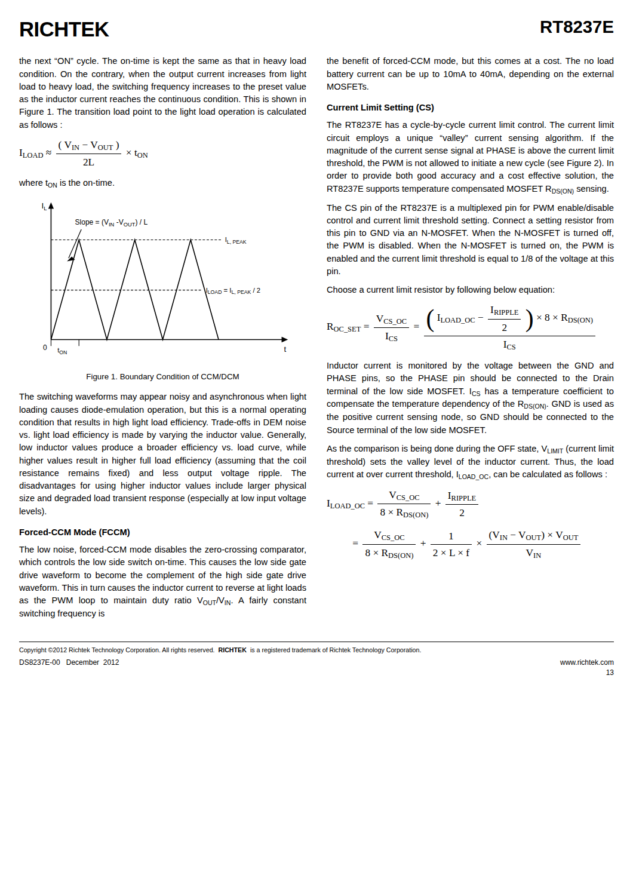RICHTEK
RT8237E
the next “ON” cycle. The on-time is kept the same as that in heavy load condition. On the contrary, when the output current increases from light load to heavy load, the switching frequency increases to the preset value as the inductor current reaches the continuous condition. This is shown in Figure 1. The transition load point to the light load operation is calculated as follows :
ILOAD ≈ ( VIN − VOUT ) 2L × tON
where tON is the on-time.
IL t 0 IL, PEAK ILOAD = IL, PEAK / 2 Slope = (VIN -VOUT) / L tON
Figure 1. Boundary Condition of CCM/DCM
The switching waveforms may appear noisy and asynchronous when light loading causes diode-emulation operation, but this is a normal operating condition that results in high light load efficiency. Trade-offs in DEM noise vs. light load efficiency is made by varying the inductor value. Generally, low inductor values produce a broader efficiency vs. load curve, while higher values result in higher full load efficiency (assuming that the coil resistance remains fixed) and less output voltage ripple. The disadvantages for using higher inductor values include larger physical size and degraded load transient response (especially at low input voltage levels).
Forced-CCM Mode (FCCM)
The low noise, forced-CCM mode disables the zero-crossing comparator, which controls the low side switch on-time. This causes the low side gate drive waveform to become the complement of the high side gate drive waveform. This in turn causes the inductor current to reverse at light loads as the PWM loop to maintain duty ratio VOUT/VIN. A fairly constant switching frequency is
the benefit of forced-CCM mode, but this comes at a cost. The no load battery current can be up to 10mA to 40mA, depending on the external MOSFETs.
Current Limit Setting (CS)
The RT8237E has a cycle-by-cycle current limit control. The current limit circuit employs a unique “valley” current sensing algorithm. If the magnitude of the current sense signal at PHASE is above the current limit threshold, the PWM is not allowed to initiate a new cycle (see Figure 2). In order to provide both good accuracy and a cost effective solution, the RT8237E supports temperature compensated MOSFET RDS(ON) sensing.
The CS pin of the RT8237E is a multiplexed pin for PWM enable/disable control and current limit threshold setting. Connect a setting resistor from this pin to GND via an N-MOSFET. When the N-MOSFET is turned off, the PWM is disabled. When the N-MOSFET is turned on, the PWM is enabled and the current limit threshold is equal to 1/8 of the voltage at this pin.
Choose a current limit resistor by following below equation:
ROC_SET = VCS_OC ICS = ( ILOAD_OC − IRIPPLE 2 ) × 8 × RDS(ON) ICS
Inductor current is monitored by the voltage between the GND and PHASE pins, so the PHASE pin should be connected to the Drain terminal of the low side MOSFET. ICS has a temperature coefficient to compensate the temperature dependency of the RDS(ON). GND is used as the positive current sensing node, so GND should be connected to the Source terminal of the low side MOSFET.
As the comparison is being done during the OFF state, VLIMIT (current limit threshold) sets the valley level of the inductor current. Thus, the load current at over current threshold, ILOAD_OC, can be calculated as follows :
ILOAD_OC = VCS_OC 8 × RDS(ON) + IRIPPLE 2
= VCS_OC 8 × RDS(ON) + 1 2 × L × f × (VIN − VOUT) × VOUT VIN
Copyright ©2012 Richtek Technology Corporation. All rights reserved. RICHTEK is a registered trademark of Richtek Technology Corporation.
DS8237E-00 December 2012 www.richtek.com
13